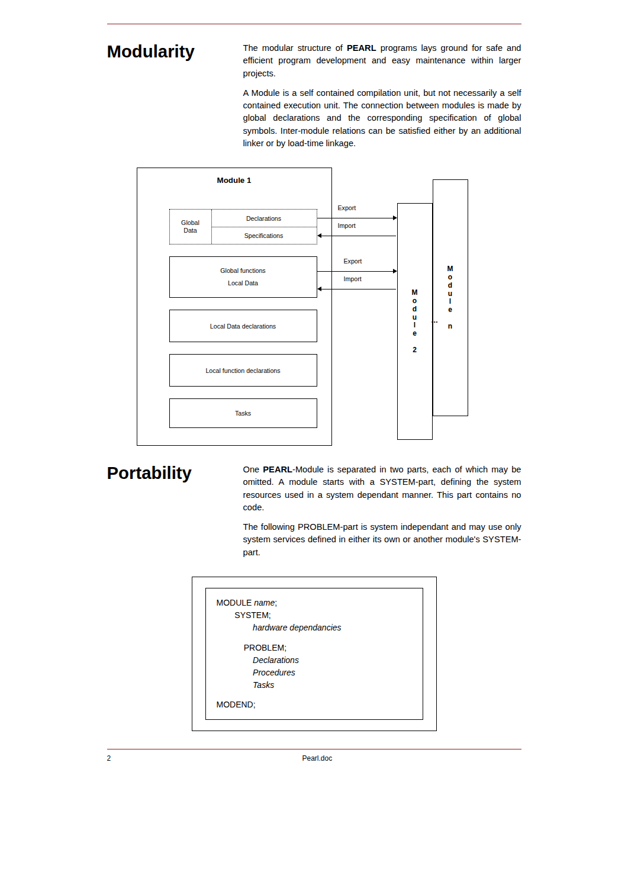Modularity
The modular structure of PEARL programs lays ground for safe and efficient program development and easy maintenance within larger projects.
A Module is a self contained compilation unit, but not necessarily a self contained execution unit. The connection between modules is made by global declarations and the corresponding specification of global symbols. Inter-module relations can be satisfied either by an additional linker or by load-time linkage.
M
o
d
u
l
e
n
M
o
d
u
l
e
2
...
Module 1
Global
Data
Declarations
Specifications
Global functions
Local Data
Local Data declarations
Local function declarations
Tasks
Export
Import
Export
Import
Portability
One PEARL-Module is separated in two parts, each of which may be omitted. A module starts with a SYSTEM-part, defining the system resources used in a system dependant manner. This part contains no code.
The following PROBLEM-part is system independant and may use only system services defined in either its own or another module's SYSTEM-part.
MODULE name;
SYSTEM;
hardware dependancies
PROBLEM;
Declarations
Procedures
Tasks
MODEND;
2
Pearl.doc